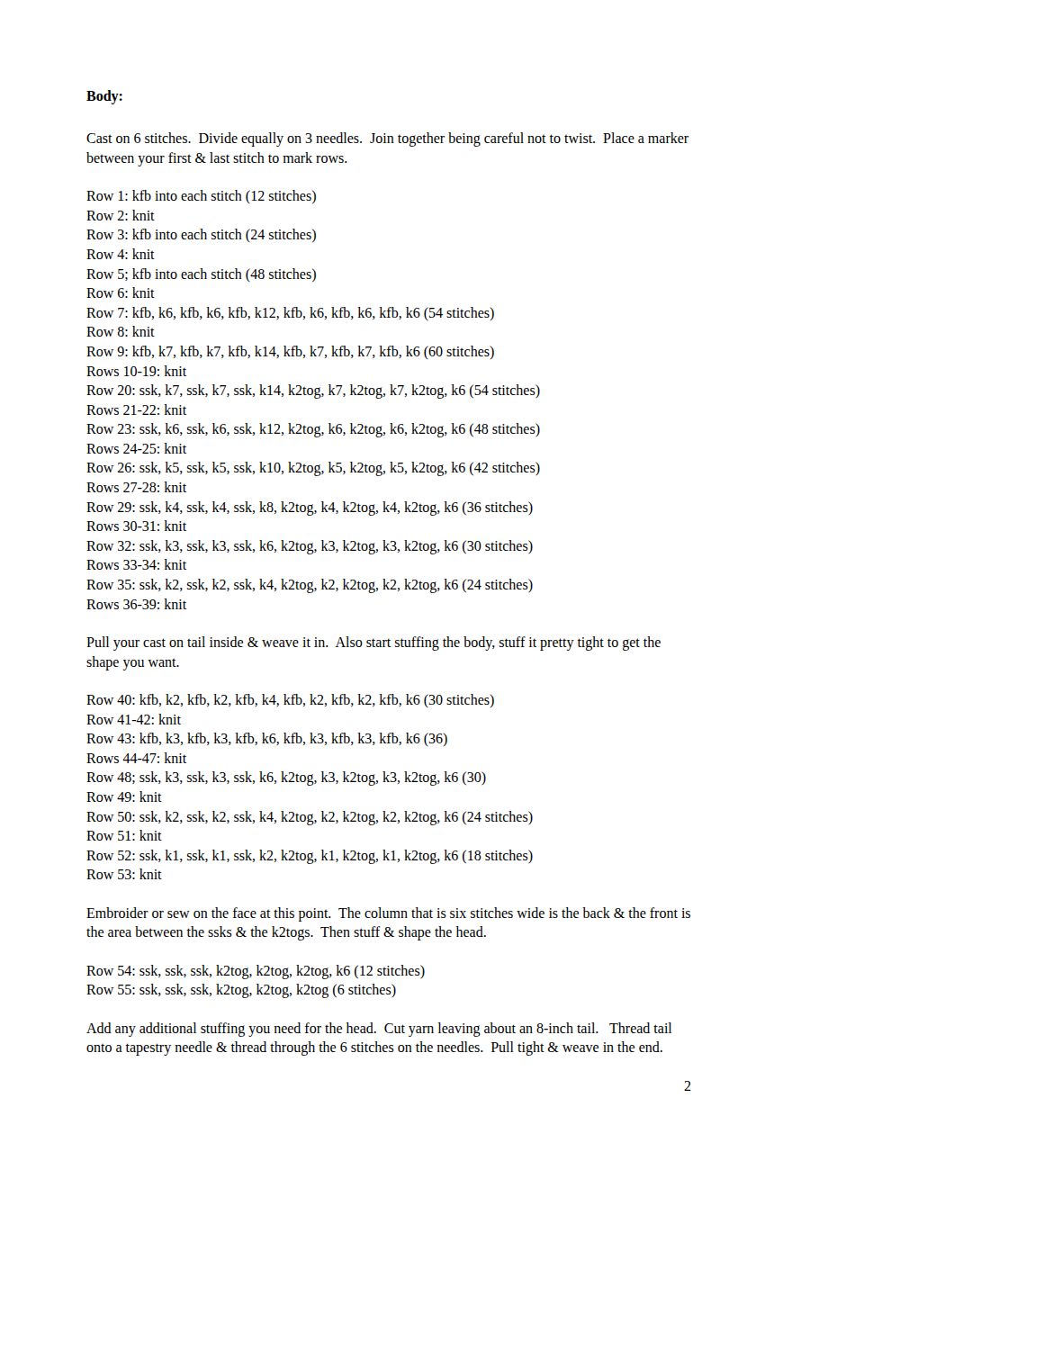Body:
Cast on 6 stitches. Divide equally on 3 needles. Join together being careful not to twist. Place a marker between your first & last stitch to mark rows.
Row 1: kfb into each stitch (12 stitches)
Row 2: knit
Row 3: kfb into each stitch (24 stitches)
Row 4: knit
Row 5; kfb into each stitch (48 stitches)
Row 6: knit
Row 7: kfb, k6, kfb, k6, kfb, k12, kfb, k6, kfb, k6, kfb, k6 (54 stitches)
Row 8: knit
Row 9: kfb, k7, kfb, k7, kfb, k14, kfb, k7, kfb, k7, kfb, k6 (60 stitches)
Rows 10-19: knit
Row 20: ssk, k7, ssk, k7, ssk, k14, k2tog, k7, k2tog, k7, k2tog, k6 (54 stitches)
Rows 21-22: knit
Row 23: ssk, k6, ssk, k6, ssk, k12, k2tog, k6, k2tog, k6, k2tog, k6 (48 stitches)
Rows 24-25: knit
Row 26: ssk, k5, ssk, k5, ssk, k10, k2tog, k5, k2tog, k5, k2tog, k6 (42 stitches)
Rows 27-28: knit
Row 29: ssk, k4, ssk, k4, ssk, k8, k2tog, k4, k2tog, k4, k2tog, k6 (36 stitches)
Rows 30-31: knit
Row 32: ssk, k3, ssk, k3, ssk, k6, k2tog, k3, k2tog, k3, k2tog, k6 (30 stitches)
Rows 33-34: knit
Row 35: ssk, k2, ssk, k2, ssk, k4, k2tog, k2, k2tog, k2, k2tog, k6 (24 stitches)
Rows 36-39: knit
Pull your cast on tail inside & weave it in. Also start stuffing the body, stuff it pretty tight to get the shape you want.
Row 40: kfb, k2, kfb, k2, kfb, k4, kfb, k2, kfb, k2, kfb, k6 (30 stitches)
Row 41-42: knit
Row 43: kfb, k3, kfb, k3, kfb, k6, kfb, k3, kfb, k3, kfb, k6 (36)
Rows 44-47: knit
Row 48; ssk, k3, ssk, k3, ssk, k6, k2tog, k3, k2tog, k3, k2tog, k6 (30)
Row 49: knit
Row 50: ssk, k2, ssk, k2, ssk, k4, k2tog, k2, k2tog, k2, k2tog, k6 (24 stitches)
Row 51: knit
Row 52: ssk, k1, ssk, k1, ssk, k2, k2tog, k1, k2tog, k1, k2tog, k6 (18 stitches)
Row 53: knit
Embroider or sew on the face at this point. The column that is six stitches wide is the back & the front is the area between the ssks & the k2togs. Then stuff & shape the head.
Row 54: ssk, ssk, ssk, k2tog, k2tog, k2tog, k6 (12 stitches)
Row 55: ssk, ssk, ssk, k2tog, k2tog, k2tog (6 stitches)
Add any additional stuffing you need for the head. Cut yarn leaving about an 8-inch tail. Thread tail onto a tapestry needle & thread through the 6 stitches on the needles. Pull tight & weave in the end.
2